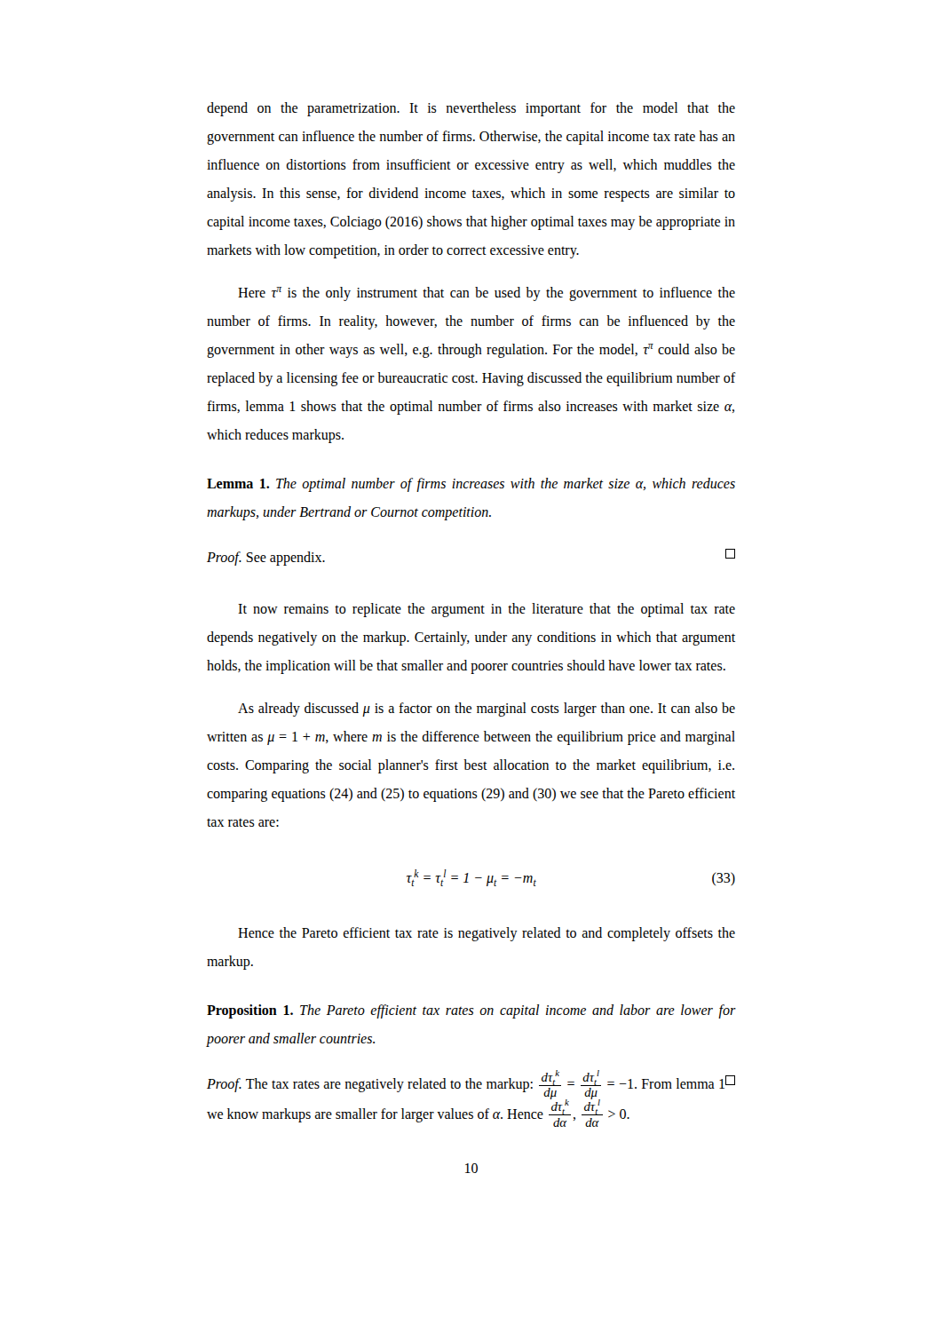depend on the parametrization. It is nevertheless important for the model that the government can influence the number of firms. Otherwise, the capital income tax rate has an influence on distortions from insufficient or excessive entry as well, which muddles the analysis. In this sense, for dividend income taxes, which in some respects are similar to capital income taxes, Colciago (2016) shows that higher optimal taxes may be appropriate in markets with low competition, in order to correct excessive entry.
Here τπ is the only instrument that can be used by the government to influence the number of firms. In reality, however, the number of firms can be influenced by the government in other ways as well, e.g. through regulation. For the model, τπ could also be replaced by a licensing fee or bureaucratic cost. Having discussed the equilibrium number of firms, lemma 1 shows that the optimal number of firms also increases with market size α, which reduces markups.
Lemma 1. The optimal number of firms increases with the market size α, which reduces markups, under Bertrand or Cournot competition.
Proof. See appendix.
It now remains to replicate the argument in the literature that the optimal tax rate depends negatively on the markup. Certainly, under any conditions in which that argument holds, the implication will be that smaller and poorer countries should have lower tax rates.
As already discussed μ is a factor on the marginal costs larger than one. It can also be written as μ = 1 + m, where m is the difference between the equilibrium price and marginal costs. Comparing the social planner's first best allocation to the market equilibrium, i.e. comparing equations (24) and (25) to equations (29) and (30) we see that the Pareto efficient tax rates are:
τtk = τtl = 1 − μt = −mt (33)
Hence the Pareto efficient tax rate is negatively related to and completely offsets the markup.
Proposition 1. The Pareto efficient tax rates on capital income and labor are lower for poorer and smaller countries.
Proof. The tax rates are negatively related to the markup: dτtk dμ = dτtl dμ = −1. From lemma 1 we know markups are smaller for larger values of α. Hence dτtk dα, dτtl dα > 0.
10